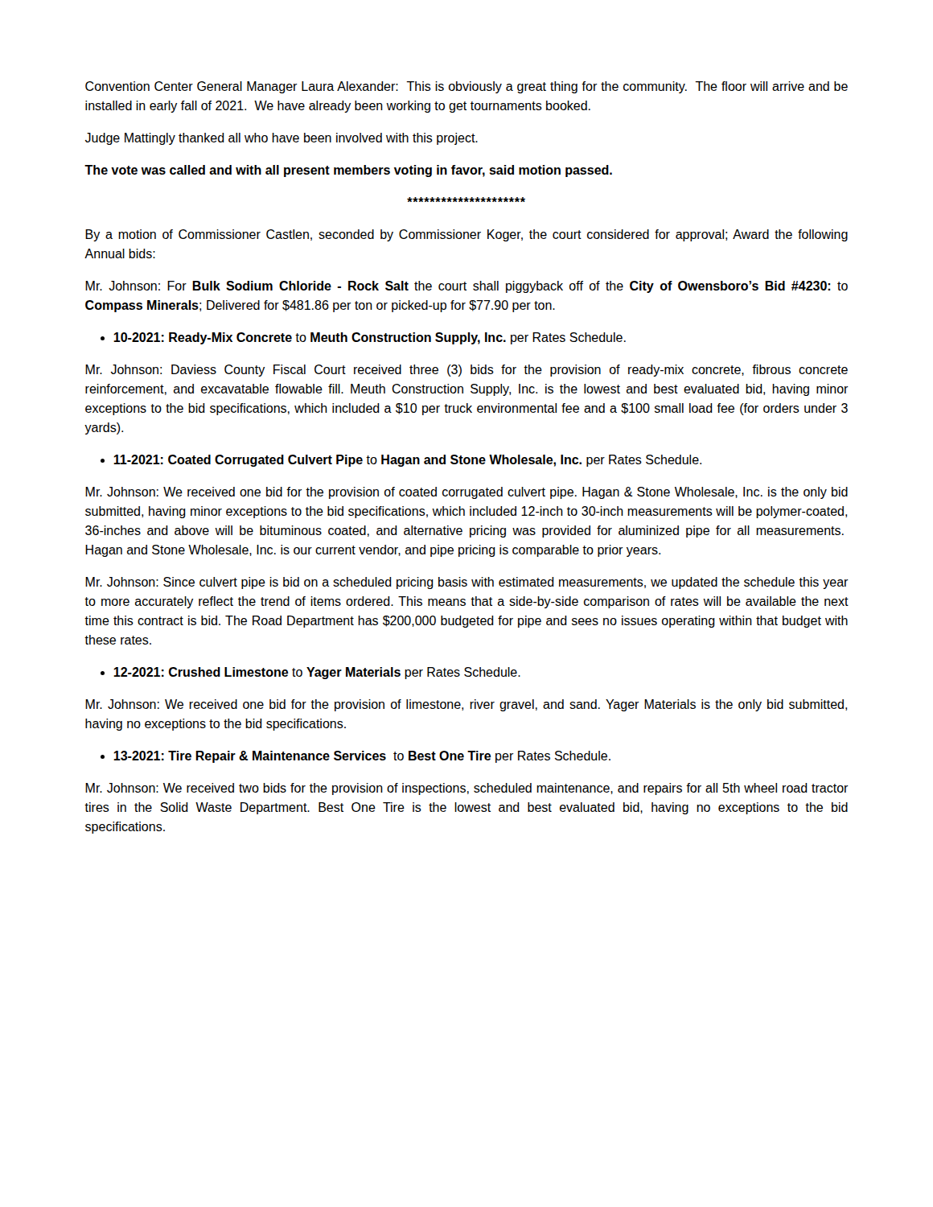Convention Center General Manager Laura Alexander: This is obviously a great thing for the community. The floor will arrive and be installed in early fall of 2021. We have already been working to get tournaments booked.
Judge Mattingly thanked all who have been involved with this project.
The vote was called and with all present members voting in favor, said motion passed.
*********************
By a motion of Commissioner Castlen, seconded by Commissioner Koger, the court considered for approval; Award the following Annual bids:
Mr. Johnson: For Bulk Sodium Chloride - Rock Salt the court shall piggyback off of the City of Owensboro’s Bid #4230: to Compass Minerals; Delivered for $481.86 per ton or picked-up for $77.90 per ton.
10-2021: Ready-Mix Concrete to Meuth Construction Supply, Inc. per Rates Schedule.
Mr. Johnson: Daviess County Fiscal Court received three (3) bids for the provision of ready-mix concrete, fibrous concrete reinforcement, and excavatable flowable fill. Meuth Construction Supply, Inc. is the lowest and best evaluated bid, having minor exceptions to the bid specifications, which included a $10 per truck environmental fee and a $100 small load fee (for orders under 3 yards).
11-2021: Coated Corrugated Culvert Pipe to Hagan and Stone Wholesale, Inc. per Rates Schedule.
Mr. Johnson: We received one bid for the provision of coated corrugated culvert pipe. Hagan & Stone Wholesale, Inc. is the only bid submitted, having minor exceptions to the bid specifications, which included 12-inch to 30-inch measurements will be polymer-coated, 36-inches and above will be bituminous coated, and alternative pricing was provided for aluminized pipe for all measurements. Hagan and Stone Wholesale, Inc. is our current vendor, and pipe pricing is comparable to prior years.
Mr. Johnson: Since culvert pipe is bid on a scheduled pricing basis with estimated measurements, we updated the schedule this year to more accurately reflect the trend of items ordered. This means that a side-by-side comparison of rates will be available the next time this contract is bid. The Road Department has $200,000 budgeted for pipe and sees no issues operating within that budget with these rates.
12-2021: Crushed Limestone to Yager Materials per Rates Schedule.
Mr. Johnson: We received one bid for the provision of limestone, river gravel, and sand. Yager Materials is the only bid submitted, having no exceptions to the bid specifications.
13-2021: Tire Repair & Maintenance Services to Best One Tire per Rates Schedule.
Mr. Johnson: We received two bids for the provision of inspections, scheduled maintenance, and repairs for all 5th wheel road tractor tires in the Solid Waste Department. Best One Tire is the lowest and best evaluated bid, having no exceptions to the bid specifications.